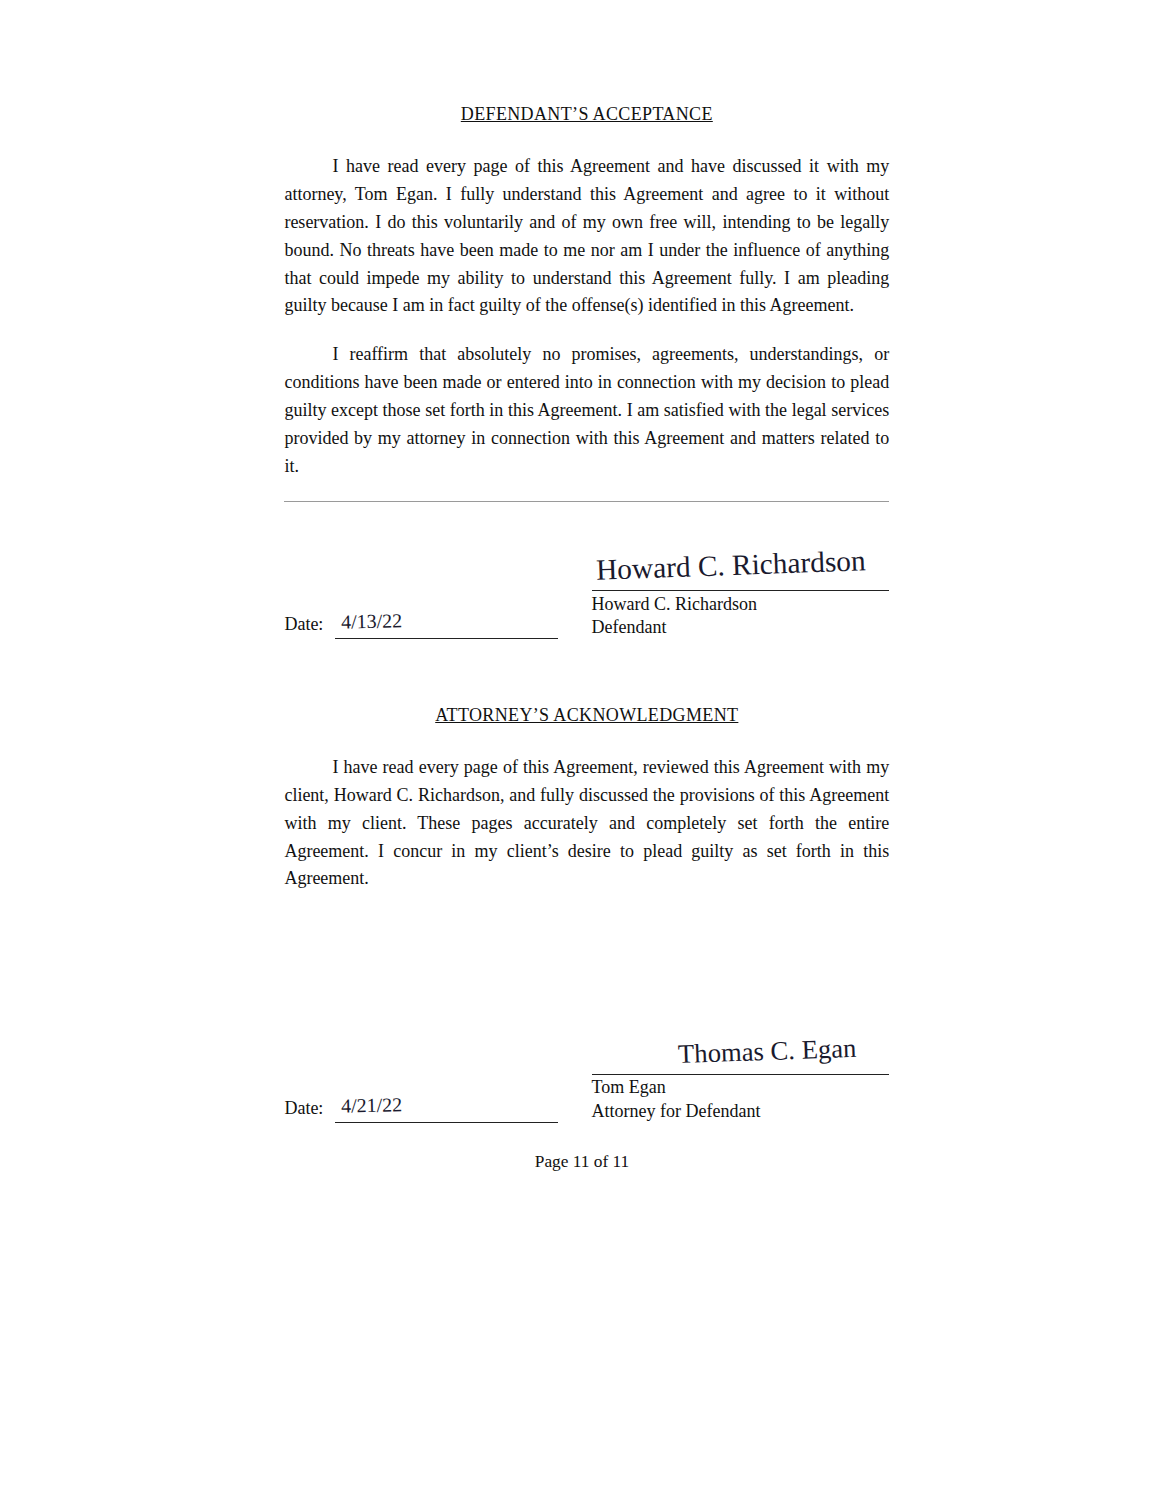DEFENDANT’S ACCEPTANCE
I have read every page of this Agreement and have discussed it with my attorney, Tom Egan. I fully understand this Agreement and agree to it without reservation. I do this voluntarily and of my own free will, intending to be legally bound. No threats have been made to me nor am I under the influence of anything that could impede my ability to understand this Agreement fully. I am pleading guilty because I am in fact guilty of the offense(s) identified in this Agreement.
I reaffirm that absolutely no promises, agreements, understandings, or conditions have been made or entered into in connection with my decision to plead guilty except those set forth in this Agreement. I am satisfied with the legal services provided by my attorney in connection with this Agreement and matters related to it.
Date: 4/13/22
Howard C. Richardson
Howard C. RichardsonDefendant
ATTORNEY’S ACKNOWLEDGMENT
I have read every page of this Agreement, reviewed this Agreement with my client, Howard C. Richardson, and fully discussed the provisions of this Agreement with my client. These pages accurately and completely set forth the entire Agreement. I concur in my client’s desire to plead guilty as set forth in this Agreement.
Date: 4/21/22
Thomas C. Egan
Tom EganAttorney for Defendant
Page 11 of 11